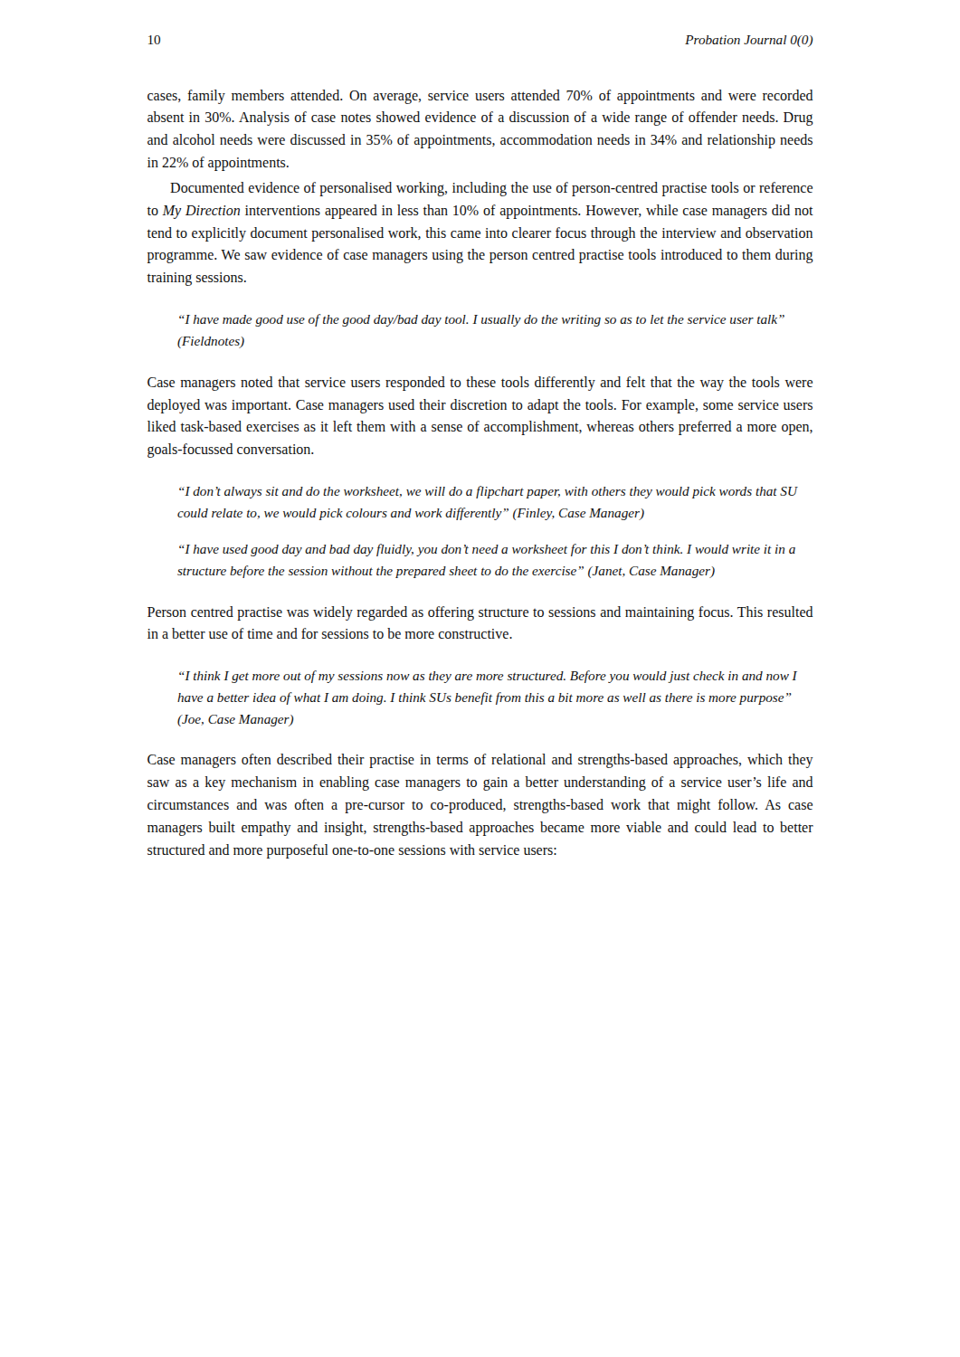10 Probation Journal 0(0)
cases, family members attended. On average, service users attended 70% of appointments and were recorded absent in 30%. Analysis of case notes showed evidence of a discussion of a wide range of offender needs. Drug and alcohol needs were discussed in 35% of appointments, accommodation needs in 34% and relationship needs in 22% of appointments.
Documented evidence of personalised working, including the use of person-centred practise tools or reference to My Direction interventions appeared in less than 10% of appointments. However, while case managers did not tend to explicitly document personalised work, this came into clearer focus through the interview and observation programme. We saw evidence of case managers using the person centred practise tools introduced to them during training sessions.
“I have made good use of the good day/bad day tool. I usually do the writing so as to let the service user talk” (Fieldnotes)
Case managers noted that service users responded to these tools differently and felt that the way the tools were deployed was important. Case managers used their discretion to adapt the tools. For example, some service users liked task-based exercises as it left them with a sense of accomplishment, whereas others preferred a more open, goals-focussed conversation.
“I don’t always sit and do the worksheet, we will do a flipchart paper, with others they would pick words that SU could relate to, we would pick colours and work differently” (Finley, Case Manager)
“I have used good day and bad day fluidly, you don’t need a worksheet for this I don’t think. I would write it in a structure before the session without the prepared sheet to do the exercise” (Janet, Case Manager)
Person centred practise was widely regarded as offering structure to sessions and maintaining focus. This resulted in a better use of time and for sessions to be more constructive.
“I think I get more out of my sessions now as they are more structured. Before you would just check in and now I have a better idea of what I am doing. I think SUs benefit from this a bit more as well as there is more purpose” (Joe, Case Manager)
Case managers often described their practise in terms of relational and strengths-based approaches, which they saw as a key mechanism in enabling case managers to gain a better understanding of a service user’s life and circumstances and was often a pre-cursor to co-produced, strengths-based work that might follow. As case managers built empathy and insight, strengths-based approaches became more viable and could lead to better structured and more purposeful one-to-one sessions with service users: